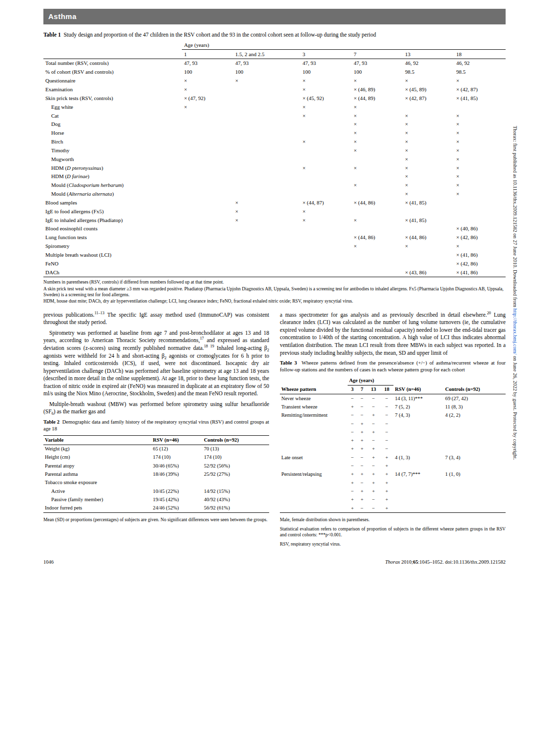Thorax: first published as 10.1136/thx.2009.121582 on 27 June 2010. Downloaded from http://thorax.bmj.com/ on June 26, 2022 by guest. Protected by copyright.
Asthma
Table 1 Study design and proportion of the 47 children in the RSV cohort and the 93 in the control cohort seen at follow-up during the study period
| | Age (years) |
| --- | --- |
| | 1 | 1.5, 2 and 2.5 | 3 | 7 | 13 | 18 |
| Total number (RSV, controls) | 47, 93 | 47, 93 | 47, 93 | 47, 93 | 46, 92 | 46, 92 |
| % of cohort (RSV and controls) | 100 | 100 | 100 | 100 | 98.5 | 98.5 |
| Questionnaire | × | × | × | × | × | × |
| Examination | × | | × | × (46, 89) | × (45, 89) | × (42, 87) |
| Skin prick tests (RSV, controls) | × (47, 92) | | × (45, 92) | × (44, 89) | × (42, 87) | × (41, 85) |
| Egg white | × | | × | × | | |
| Cat | | | × | × | × | × |
| Dog | | | | × | × | × |
| Horse | | | | × | × | × |
| Birch | | | × | × | × | × |
| Timothy | | | | × | × | × |
| Mugworth | | | | | × | × |
| HDM ( D pteronyssinus ) | | | × | × | × | × |
| HDM ( D farinae ) | | | | | × | × |
| Mould ( Cladosporium herbarum ) | | | | × | × | × |
| Mould ( Alternaria alternata ) | | | | | × | × |
| Blood samples | | × | × (44, 87) | × (44, 86) | × (41, 85) | |
| IgE to food allergens (Fx5) | | × | × | | | |
| IgE to inhaled allergens (Phadiatop) | | × | × | × | × (41, 85) | |
| Blood eosinophil counts | | | | | | × (40, 86) |
| Lung function tests | | | | × (44, 86) | × (44, 86) | × (42, 86) |
| Spirometry | | | | × | × | × |
| Multiple breath washout (LCI) | | | | | | × (41, 86) |
| FeNO | | | | | | × (42, 86) |
| DACh | | | | | × (43, 86) | × (41, 86) |
Numbers in parentheses (RSV, controls) if differed from numbers followed up at that time point.
A skin prick test weal with a mean diameter ≥3 mm was regarded positive. Phadiatop (Pharmacia Upjohn Diagnostics AB, Uppsala, Sweden) is a screening test for antibodies to inhaled allergens. Fx5 (Pharmacia Upjohn Diagnostics AB, Uppsala, Sweden) is a screening test for food allergens.
HDM, house dust mite; DACh, dry air hyperventilation challenge; LCI, lung clearance index; FeNO, fractional exhaled nitric oxide; RSV, respiratory syncytial virus.
previous publications.11–13 The specific IgE assay method used (ImmunoCAP) was consistent throughout the study period.
Spirometry was performed at baseline from age 7 and post-bronchodilator at ages 13 and 18 years, according to American Thoracic Society recommendations,17 and expressed as standard deviation scores (z-scores) using recently published normative data.18 19 Inhaled long-acting β2 agonists were withheld for 24 h and short-acting β2 agonists or cromoglycates for 6 h prior to testing. Inhaled corticosteroids (ICS), if used, were not discontinued. Isocapnic dry air hyperventilation challenge (DACh) was performed after baseline spirometry at age 13 and 18 years (described in more detail in the online supplement). At age 18, prior to these lung function tests, the fraction of nitric oxide in expired air (FeNO) was measured in duplicate at an expiratory flow of 50 ml/s using the Niox Mino (Aerocrine, Stockholm, Sweden) and the mean FeNO result reported.
Multiple-breath washout (MBW) was performed before spirometry using sulfur hexafluoride (SF6) as the marker gas and
Table 2 Demographic data and family history of the respiratory syncytial virus (RSV) and control groups at age 18
| Variable | RSV (n=46) | Controls (n=92) |
| --- | --- | --- |
| Weight (kg) | 65 (12) | 70 (13) |
| Height (cm) | 174 (10) | 174 (10) |
| Parental atopy | 30/46 (65%) | 52/92 (56%) |
| Parental asthma | 18/46 (39%) | 25/92 (27%) |
| Tobacco smoke exposure | | |
| Active | 10/45 (22%) | 14/92 (15%) |
| Passive (family member) | 19/45 (42%) | 40/92 (43%) |
| Indoor furred pets | 24/46 (52%) | 56/92 (61%) |
Mean (SD) or proportions (percentages) of subjects are given. No significant differences were seen between the groups.
a mass spectrometer for gas analysis and as previously described in detail elsewhere.20 Lung clearance index (LCI) was calculated as the number of lung volume turnovers (ie, the cumulative expired volume divided by the functional residual capacity) needed to lower the end-tidal tracer gas concentration to 1/40th of the starting concentration. A high value of LCI thus indicates abnormal ventilation distribution. The mean LCI result from three MBWs in each subject was reported. In a previous study including healthy subjects, the mean, SD and upper limit of
Table 3 Wheeze patterns defined from the presence/absence (+/−) of asthma/recurrent wheeze at four follow-up stations and the numbers of cases in each wheeze pattern group for each cohort
| | Age (years) | | |
| --- | --- | --- | --- |
| Wheeze pattern | 3 | 7 | 13 | 18 | RSV (n=46) | Controls (n=92) |
| Never wheeze | − | − | − | − | 14 (3, 11)*** | 69 (27, 42) |
| Transient wheeze | + | − | − | − | 7 (5, 2) | 11 (8, 3) |
| Remitting/intermittent | − | − | + | − | 7 (4, 3) | 4 (2, 2) |
| | − | + | − | − | | |
| | − | + | + | − | | |
| | + | + | − | − | | |
| | + | + | + | − | | |
| Late onset | − | − | + | + | 4 (1, 3) | 7 (3, 4) |
| | − | − | − | + | | |
| Persistent/relapsing | + | + | + | + | 14 (7, 7)*** | 1 (1, 0) |
| | + | − | + | + | | |
| | − | + | + | + | | |
| | + | + | − | + | | |
| | + | − | − | + | | |
Male, female distribution shown in parentheses.
Statistical evaluation refers to comparison of proportion of subjects in the different wheeze pattern groups in the RSV and control cohorts: ***p<0.001.
RSV, respiratory syncytial virus.
1046
Thorax 2010;65:1045–1052. doi:10.1136/thx.2009.121582